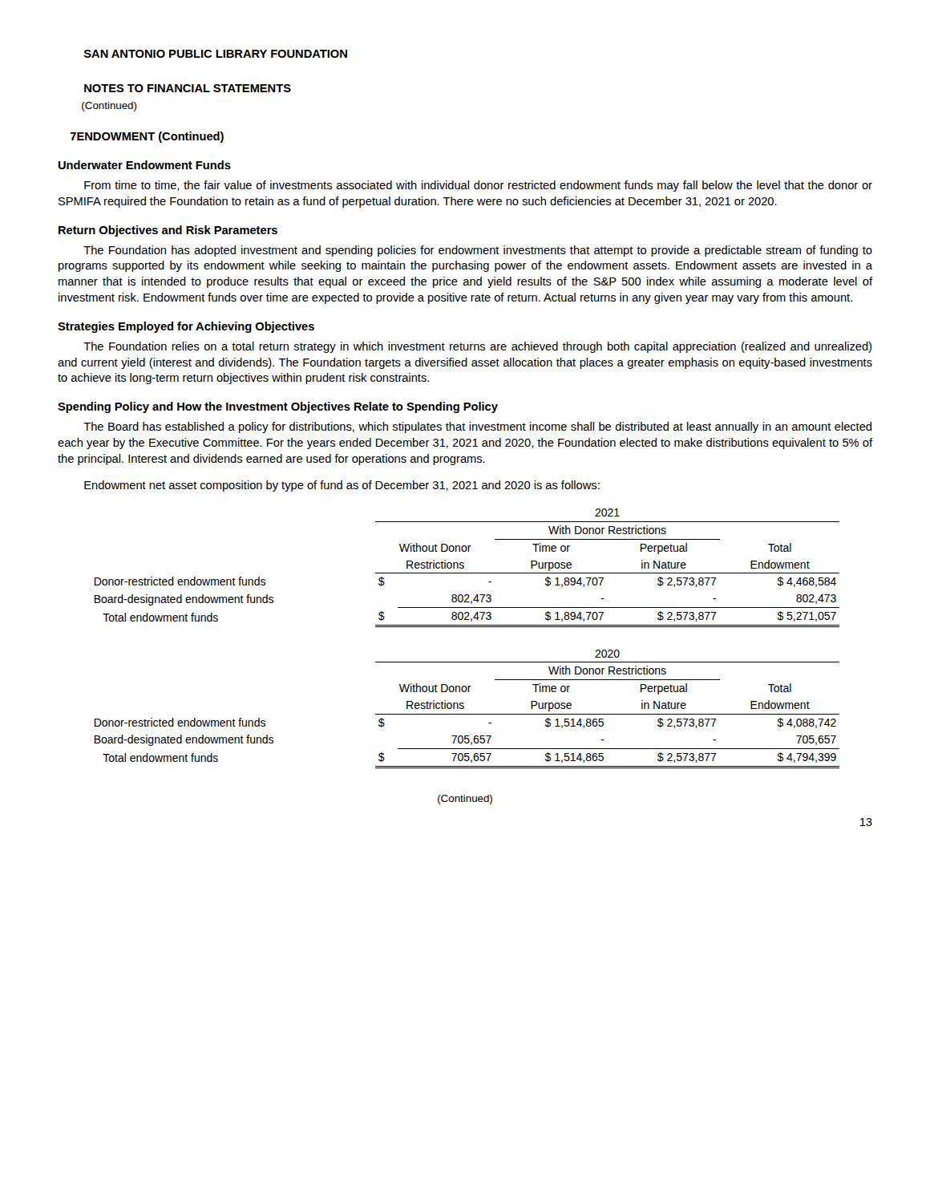SAN ANTONIO PUBLIC LIBRARY FOUNDATION
NOTES TO FINANCIAL STATEMENTS
(Continued)
7 ENDOWMENT (Continued)
Underwater Endowment Funds
From time to time, the fair value of investments associated with individual donor restricted endowment funds may fall below the level that the donor or SPMIFA required the Foundation to retain as a fund of perpetual duration. There were no such deficiencies at December 31, 2021 or 2020.
Return Objectives and Risk Parameters
The Foundation has adopted investment and spending policies for endowment investments that attempt to provide a predictable stream of funding to programs supported by its endowment while seeking to maintain the purchasing power of the endowment assets. Endowment assets are invested in a manner that is intended to produce results that equal or exceed the price and yield results of the S&P 500 index while assuming a moderate level of investment risk. Endowment funds over time are expected to provide a positive rate of return. Actual returns in any given year may vary from this amount.
Strategies Employed for Achieving Objectives
The Foundation relies on a total return strategy in which investment returns are achieved through both capital appreciation (realized and unrealized) and current yield (interest and dividends). The Foundation targets a diversified asset allocation that places a greater emphasis on equity-based investments to achieve its long-term return objectives within prudent risk constraints.
Spending Policy and How the Investment Objectives Relate to Spending Policy
The Board has established a policy for distributions, which stipulates that investment income shall be distributed at least annually in an amount elected each year by the Executive Committee. For the years ended December 31, 2021 and 2020, the Foundation elected to make distributions equivalent to 5% of the principal. Interest and dividends earned are used for operations and programs.
Endowment net asset composition by type of fund as of December 31, 2021 and 2020 is as follows:
| | 2021 |
| | | | With Donor Restrictions | |
| | Without Donor | Time or | Perpetual | Total |
| | Restrictions | Purpose | in Nature | Endowment |
| Donor-restricted endowment funds | $ | - | $ 1,894,707 | $ 2,573,877 | $ 4,468,584 |
| Board-designated endowment funds | | 802,473 | - | - | 802,473 |
| Total endowment funds | $ | 802,473 | $ 1,894,707 | $ 2,573,877 | $ 5,271,057 |
| | 2020 |
| | | | With Donor Restrictions | |
| | Without Donor | Time or | Perpetual | Total |
| | Restrictions | Purpose | in Nature | Endowment |
| Donor-restricted endowment funds | $ | - | $ 1,514,865 | $ 2,573,877 | $ 4,088,742 |
| Board-designated endowment funds | | 705,657 | - | - | 705,657 |
| Total endowment funds | $ | 705,657 | $ 1,514,865 | $ 2,573,877 | $ 4,794,399 |
(Continued)
13